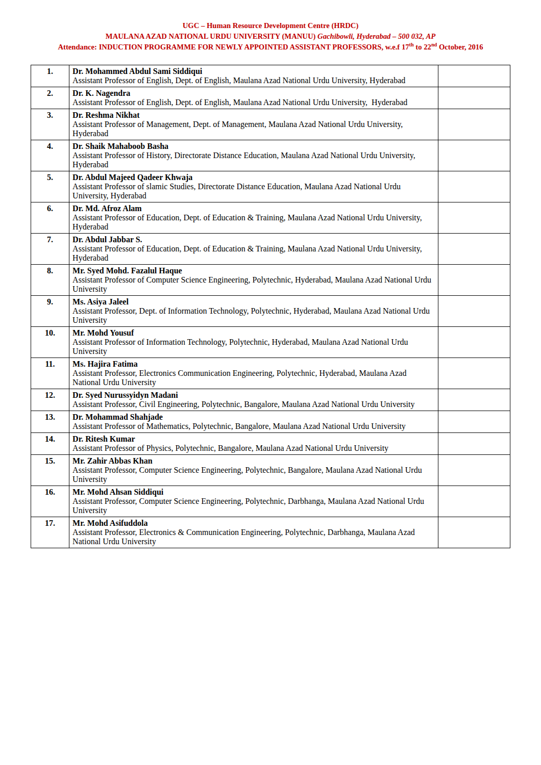UGC – Human Resource Development Centre (HRDC)
MAULANA AZAD NATIONAL URDU UNIVERSITY (MANUU) Gachibowli, Hyderabad – 500 032, AP
Attendance: INDUCTION PROGRAMME FOR NEWLY APPOINTED ASSISTANT PROFESSORS, w.e.f 17th to 22nd October, 2016
| 1. | Dr. Mohammed Abdul Sami Siddiqui Assistant Professor of English, Dept. of English, Maulana Azad National Urdu University, Hyderabad | |
| 2. | Dr. K. Nagendra Assistant Professor of English, Dept. of English, Maulana Azad National Urdu University, Hyderabad | |
| 3. | Dr. Reshma Nikhat Assistant Professor of Management, Dept. of Management, Maulana Azad National Urdu University, Hyderabad | |
| 4. | Dr. Shaik Mahaboob Basha Assistant Professor of History, Directorate Distance Education, Maulana Azad National Urdu University, Hyderabad | |
| 5. | Dr. Abdul Majeed Qadeer Khwaja Assistant Professor of slamic Studies, Directorate Distance Education, Maulana Azad National Urdu University, Hyderabad | |
| 6. | Dr. Md. Afroz Alam Assistant Professor of Education, Dept. of Education & Training, Maulana Azad National Urdu University, Hyderabad | |
| 7. | Dr. Abdul Jabbar S. Assistant Professor of Education, Dept. of Education & Training, Maulana Azad National Urdu University, Hyderabad | |
| 8. | Mr. Syed Mohd. Fazalul Haque Assistant Professor of Computer Science Engineering, Polytechnic, Hyderabad, Maulana Azad National Urdu University | |
| 9. | Ms. Asiya Jaleel Assistant Professor, Dept. of Information Technology, Polytechnic, Hyderabad, Maulana Azad National Urdu University | |
| 10. | Mr. Mohd Yousuf Assistant Professor of Information Technology, Polytechnic, Hyderabad, Maulana Azad National Urdu University | |
| 11. | Ms. Hajira Fatima Assistant Professor, Electronics Communication Engineering, Polytechnic, Hyderabad, Maulana Azad National Urdu University | |
| 12. | Dr. Syed Nurussyidyn Madani Assistant Professor, Civil Engineering, Polytechnic, Bangalore, Maulana Azad National Urdu University | |
| 13. | Dr. Mohammad Shahjade Assistant Professor of Mathematics, Polytechnic, Bangalore, Maulana Azad National Urdu University | |
| 14. | Dr. Ritesh Kumar Assistant Professor of Physics, Polytechnic, Bangalore, Maulana Azad National Urdu University | |
| 15. | Mr. Zahir Abbas Khan Assistant Professor, Computer Science Engineering, Polytechnic, Bangalore, Maulana Azad National Urdu University | |
| 16. | Mr. Mohd Ahsan Siddiqui Assistant Professor, Computer Science Engineering, Polytechnic, Darbhanga, Maulana Azad National Urdu University | |
| 17. | Mr. Mohd Asifuddola Assistant Professor, Electronics & Communication Engineering, Polytechnic, Darbhanga, Maulana Azad National Urdu University | |